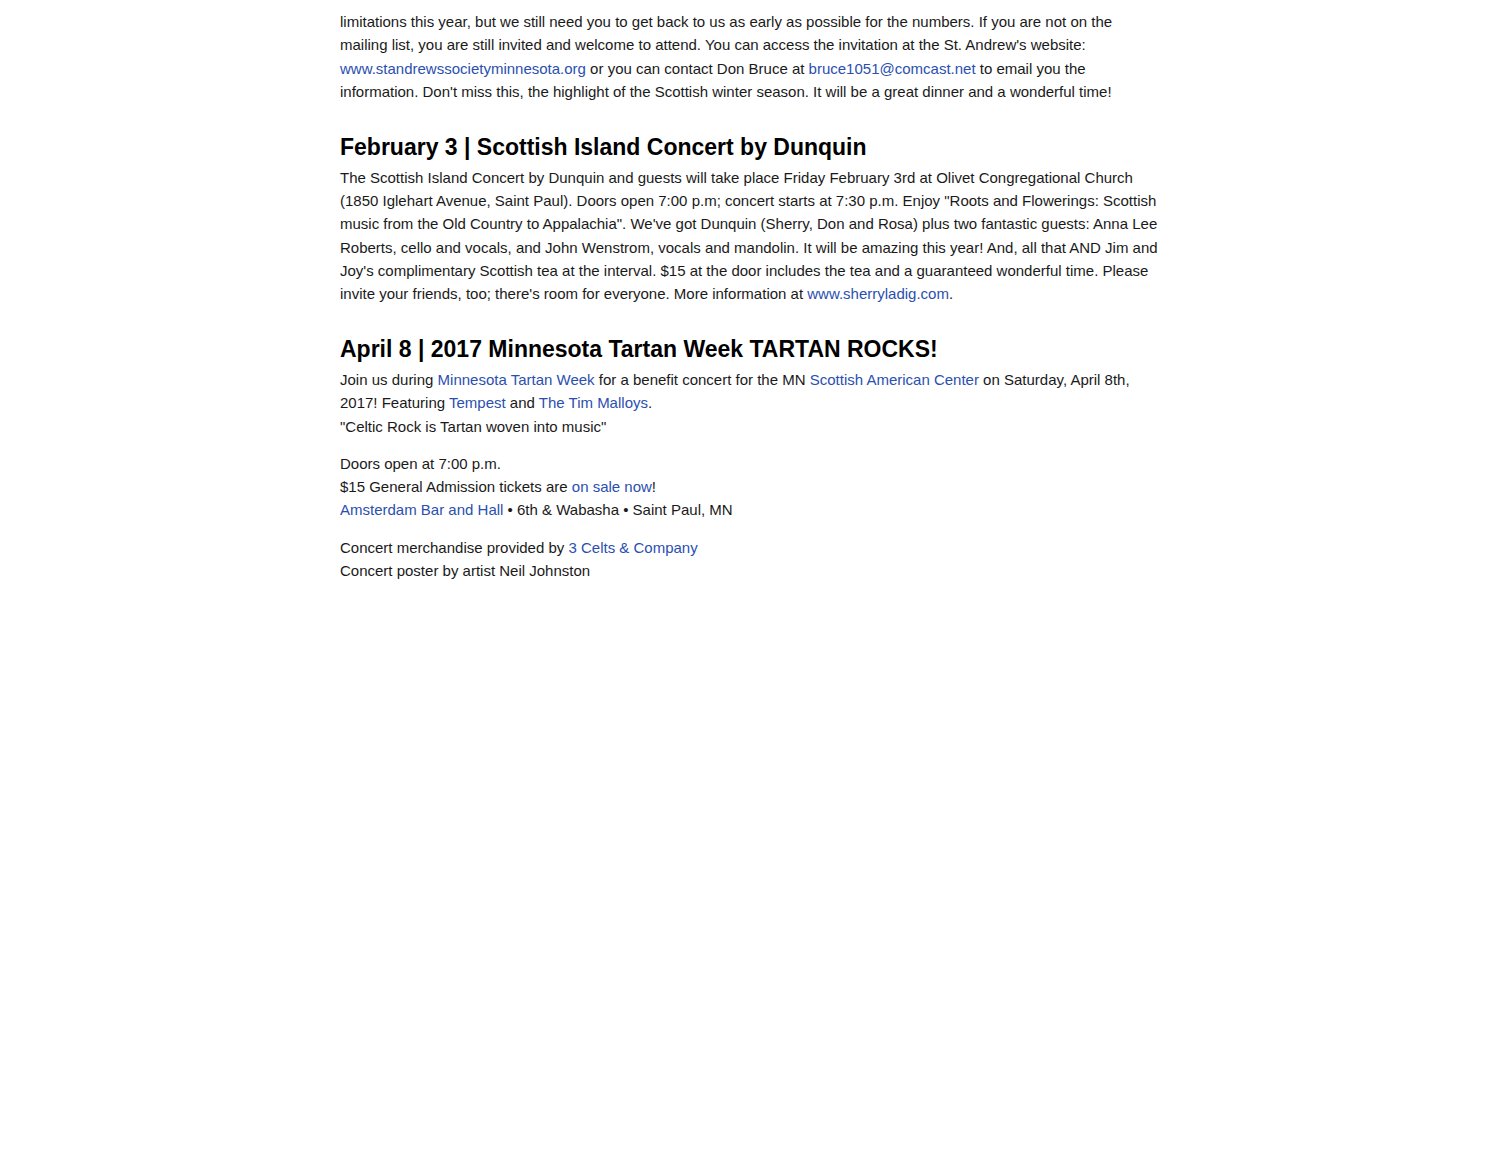limitations this year, but we still need you to get back to us as early as possible for the numbers. If you are not on the mailing list, you are still invited and welcome to attend. You can access the invitation at the St. Andrew's website:
www.standrewssocietyminnesota.org or you can contact Don Bruce at bruce1051@comcast.net to email you the information. Don't miss this, the highlight of the Scottish winter season. It will be a great dinner and a wonderful time!
February 3 | Scottish Island Concert by Dunquin
The Scottish Island Concert by Dunquin and guests will take place Friday February 3rd at Olivet Congregational Church (1850 Iglehart Avenue, Saint Paul). Doors open 7:00 p.m; concert starts at 7:30 p.m. Enjoy "Roots and Flowerings: Scottish music from the Old Country to Appalachia". We've got Dunquin (Sherry, Don and Rosa) plus two fantastic guests: Anna Lee Roberts, cello and vocals, and John Wenstrom, vocals and mandolin. It will be amazing this year! And, all that AND Jim and Joy's complimentary Scottish tea at the interval. $15 at the door includes the tea and a guaranteed wonderful time. Please invite your friends, too; there's room for everyone. More information at www.sherryladig.com.
April 8 | 2017 Minnesota Tartan Week TARTAN ROCKS!
Join us during Minnesota Tartan Week for a benefit concert for the MN Scottish American Center on Saturday, April 8th, 2017! Featuring Tempest and The Tim Malloys.
"Celtic Rock is Tartan woven into music"
Doors open at 7:00 p.m.
$15 General Admission tickets are on sale now!
Amsterdam Bar and Hall • 6th & Wabasha • Saint Paul, MN
Concert merchandise provided by 3 Celts & Company
Concert poster by artist Neil Johnston